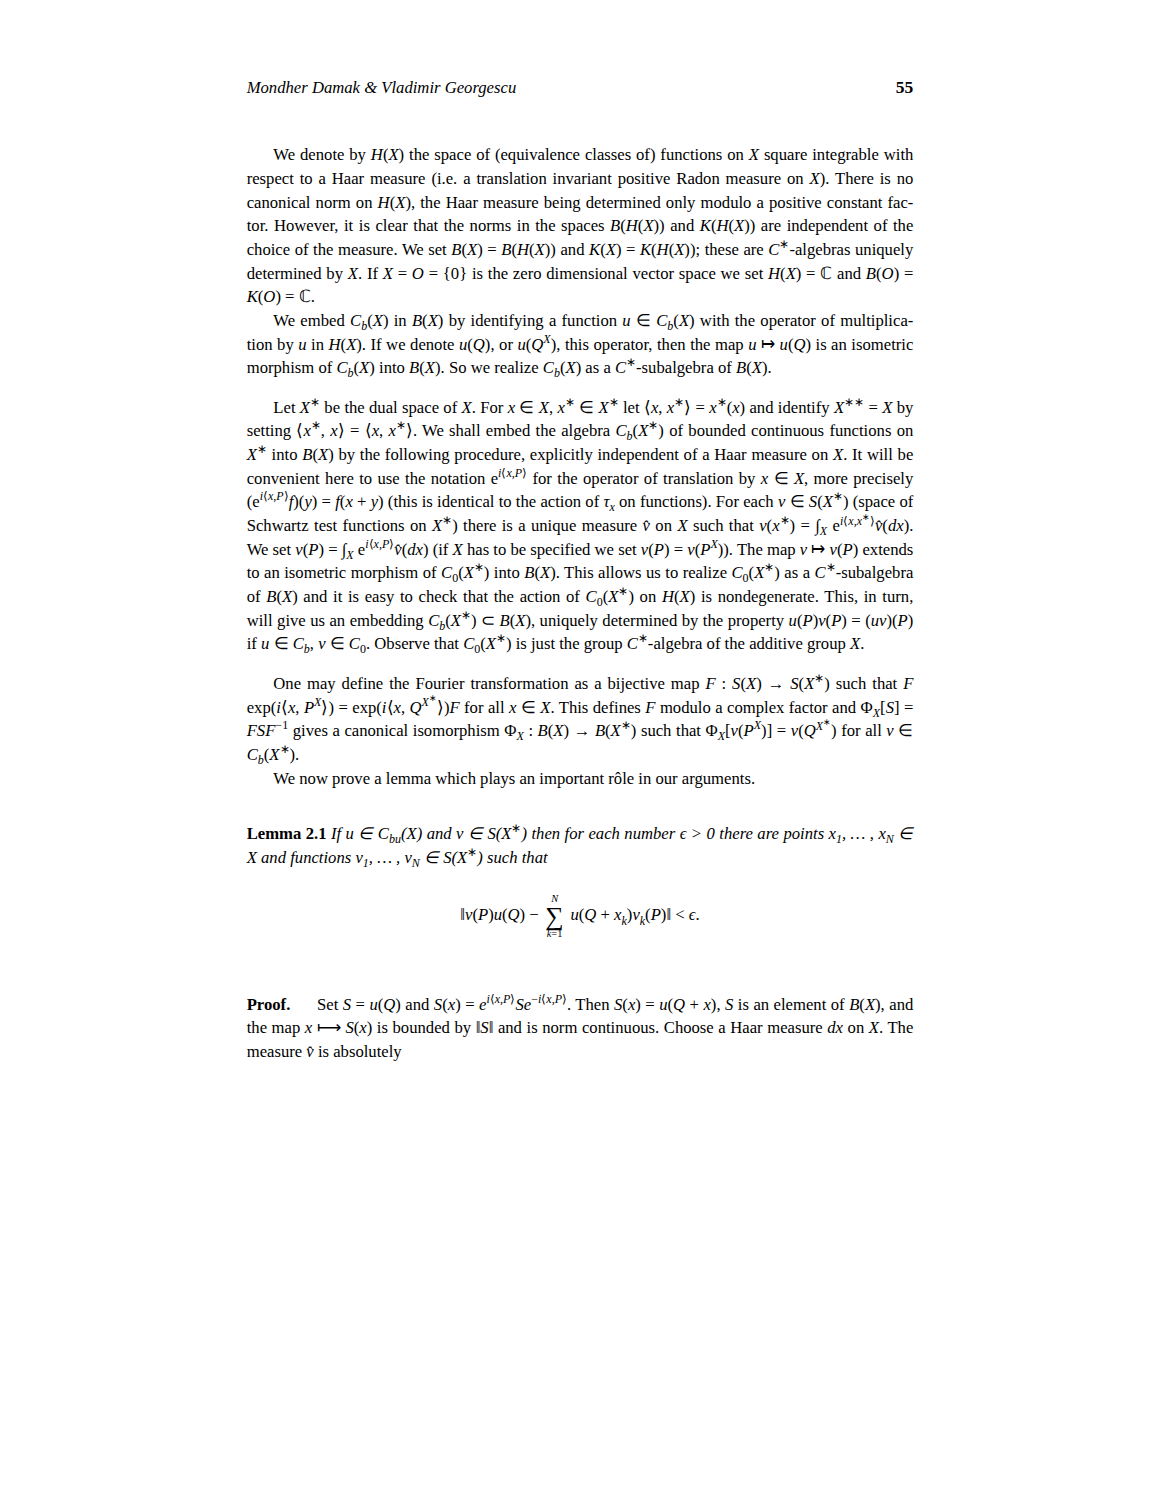Mondher Damak & Vladimir Georgescu 55
We denote by H(X) the space of (equivalence classes of) functions on X square integrable with respect to a Haar measure (i.e. a translation invariant positive Radon measure on X). There is no canonical norm on H(X), the Haar measure being determined only modulo a positive constant factor. However, it is clear that the norms in the spaces B(H(X)) and K(H(X)) are independent of the choice of the measure. We set B(X) = B(H(X)) and K(X) = K(H(X)); these are C∗-algebras uniquely determined by X. If X = O = {0} is the zero dimensional vector space we set H(X) = ℂ and B(O) = K(O) = ℂ.
We embed Cb(X) in B(X) by identifying a function u ∈ Cb(X) with the operator of multiplication by u in H(X). If we denote u(Q), or u(QX), this operator, then the map u ↦ u(Q) is an isometric morphism of Cb(X) into B(X). So we realize Cb(X) as a C∗-subalgebra of B(X).
Let X∗ be the dual space of X. For x ∈ X, x∗ ∈ X∗ let ⟨x, x∗⟩ = x∗(x) and identify X∗∗ = X by setting ⟨x∗, x⟩ = ⟨x, x∗⟩. We shall embed the algebra Cb(X∗) of bounded continuous functions on X∗ into B(X) by the following procedure, explicitly independent of a Haar measure on X. It will be convenient here to use the notation ei⟨x,P⟩ for the operator of translation by x ∈ X, more precisely (ei⟨x,P⟩f)(y) = f(x + y) (this is identical to the action of τx on functions). For each v ∈ S(X∗) (space of Schwartz test functions on X∗) there is a unique measure v̂ on X such that v(x∗) = ∫X ei⟨x,x∗⟩v̂(dx). We set v(P) = ∫X ei⟨x,P⟩v̂(dx) (if X has to be specified we set v(P) = v(PX)). The map v ↦ v(P) extends to an isometric morphism of C0(X∗) into B(X). This allows us to realize C0(X∗) as a C∗-subalgebra of B(X) and it is easy to check that the action of C0(X∗) on H(X) is nondegenerate. This, in turn, will give us an embedding Cb(X∗) ⊂ B(X), uniquely determined by the property u(P)v(P) = (uv)(P) if u ∈ Cb, v ∈ C0. Observe that C0(X∗) is just the group C∗-algebra of the additive group X.
One may define the Fourier transformation as a bijective map F : S(X) → S(X∗) such that F exp(i⟨x, PX⟩) = exp(i⟨x, QX∗⟩)F for all x ∈ X. This defines F modulo a complex factor and ΦX[S] = FSF−1 gives a canonical isomorphism ΦX : B(X) → B(X∗) such that ΦX[v(PX)] = v(QX∗) for all v ∈ Cb(X∗).
We now prove a lemma which plays an important rôle in our arguments.
Lemma 2.1 If u ∈ Cbu(X) and v ∈ S(X∗) then for each number ϵ > 0 there are points x1, … , xN ∈ X and functions v1, … , vN ∈ S(X∗) such that
‖v(P)u(Q) − N ∑ k=1 u(Q + xk)vk(P)‖ < ϵ.
Proof. Set S = u(Q) and S(x) = ei⟨x,P⟩Se−i⟨x,P⟩. Then S(x) = u(Q + x), S is an element of B(X), and the map x ⟼ S(x) is bounded by ‖S‖ and is norm continuous. Choose a Haar measure dx on X. The measure v̂ is absolutely